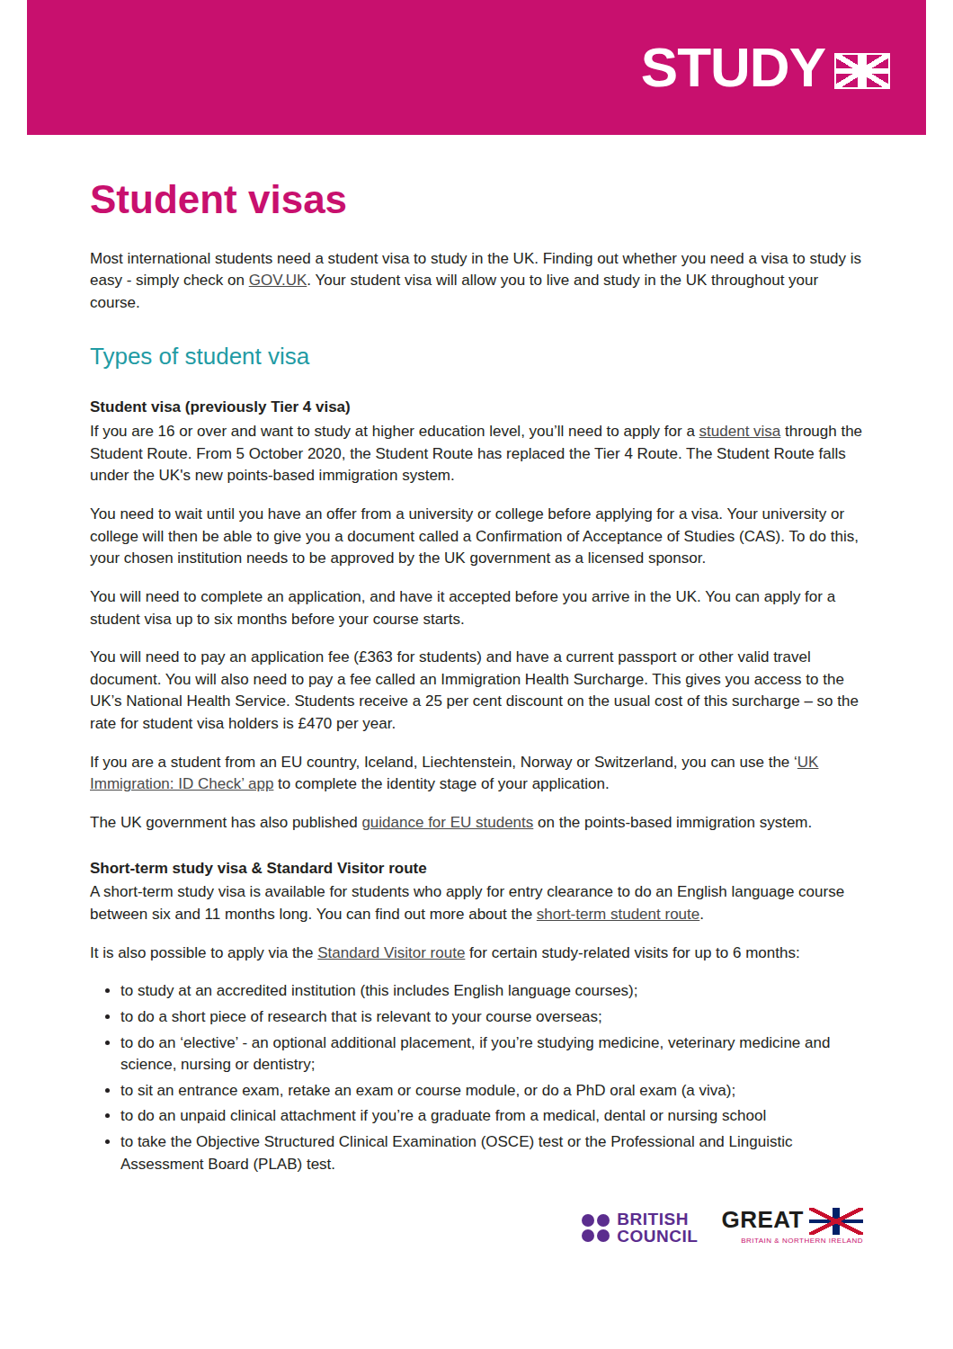STUDY
Student visas
Most international students need a student visa to study in the UK. Finding out whether you need a visa to study is easy - simply check on GOV.UK. Your student visa will allow you to live and study in the UK throughout your course.
Types of student visa
Student visa (previously Tier 4 visa)
If you are 16 or over and want to study at higher education level, you’ll need to apply for a student visa through the Student Route. From 5 October 2020, the Student Route has replaced the Tier 4 Route. The Student Route falls under the UK's new points-based immigration system.
You need to wait until you have an offer from a university or college before applying for a visa. Your university or college will then be able to give you a document called a Confirmation of Acceptance of Studies (CAS). To do this, your chosen institution needs to be approved by the UK government as a licensed sponsor.
You will need to complete an application, and have it accepted before you arrive in the UK. You can apply for a student visa up to six months before your course starts.
You will need to pay an application fee (£363 for students) and have a current passport or other valid travel document. You will also need to pay a fee called an Immigration Health Surcharge. This gives you access to the UK’s National Health Service. Students receive a 25 per cent discount on the usual cost of this surcharge – so the rate for student visa holders is £470 per year.
If you are a student from an EU country, Iceland, Liechtenstein, Norway or Switzerland, you can use the ‘UK Immigration: ID Check’ app to complete the identity stage of your application.
The UK government has also published guidance for EU students on the points-based immigration system.
Short-term study visa & Standard Visitor route
A short-term study visa is available for students who apply for entry clearance to do an English language course between six and 11 months long. You can find out more about the short-term student route.
It is also possible to apply via the Standard Visitor route for certain study-related visits for up to 6 months:
to study at an accredited institution (this includes English language courses);
to do a short piece of research that is relevant to your course overseas;
to do an ‘elective’ - an optional additional placement, if you’re studying medicine, veterinary medicine and science, nursing or dentistry;
to sit an entrance exam, retake an exam or course module, or do a PhD oral exam (a viva);
to do an unpaid clinical attachment if you’re a graduate from a medical, dental or nursing school
to take the Objective Structured Clinical Examination (OSCE) test or the Professional and Linguistic Assessment Board (PLAB) test.
BRITISH
COUNCIL
GREAT
BRITAIN & NORTHERN IRELAND